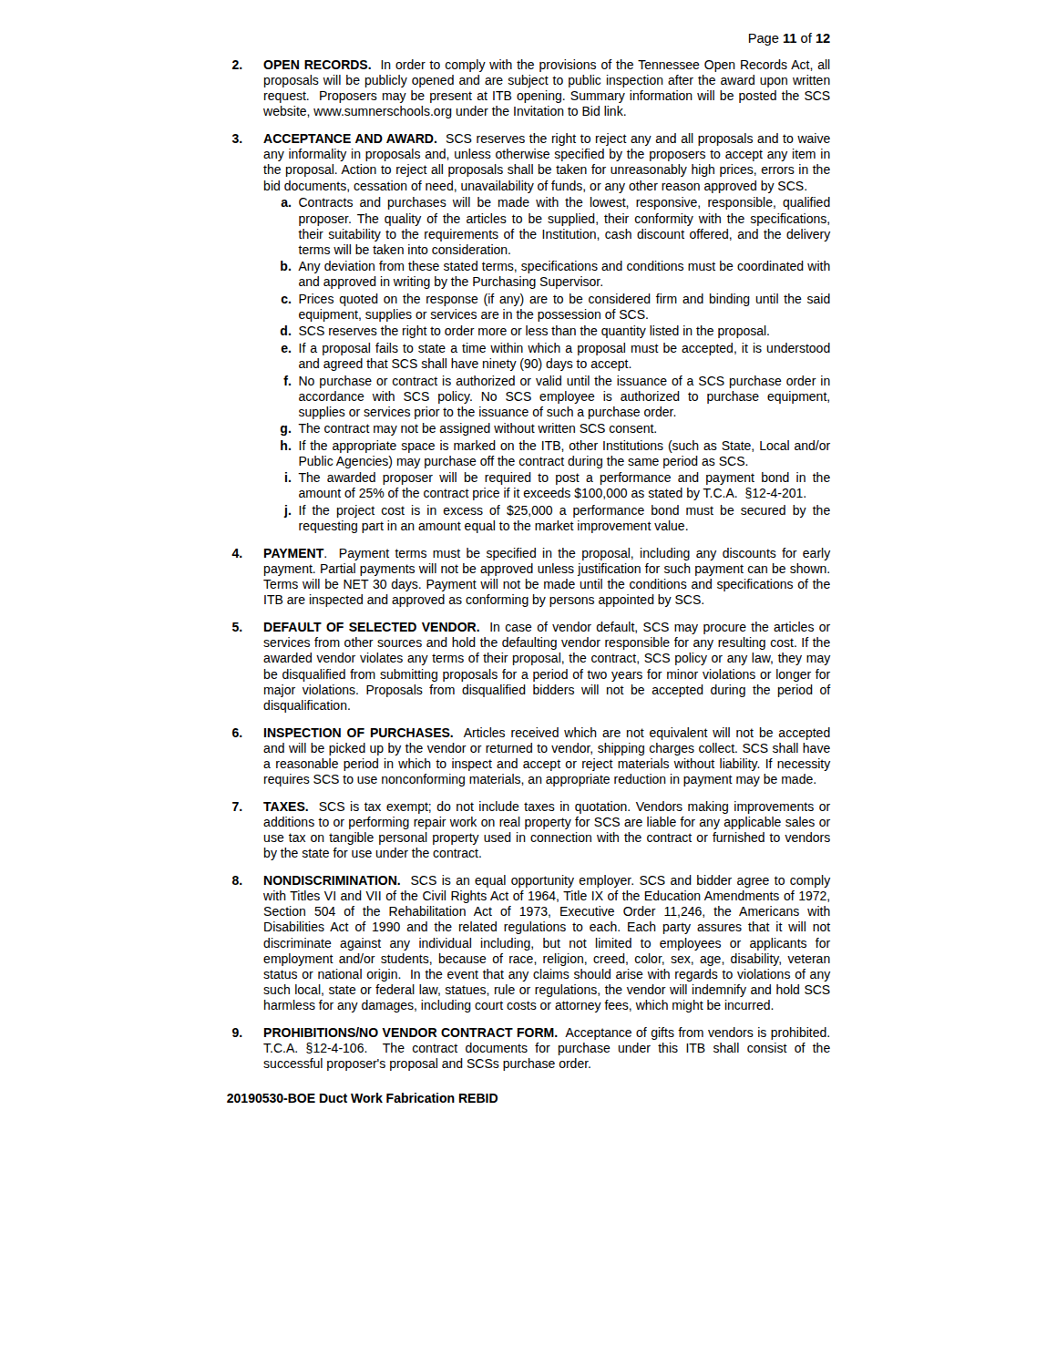Page 11 of 12
2. OPEN RECORDS. In order to comply with the provisions of the Tennessee Open Records Act, all proposals will be publicly opened and are subject to public inspection after the award upon written request. Proposers may be present at ITB opening. Summary information will be posted the SCS website, www.sumnerschools.org under the Invitation to Bid link.
3. ACCEPTANCE AND AWARD. SCS reserves the right to reject any and all proposals and to waive any informality in proposals and, unless otherwise specified by the proposers to accept any item in the proposal. Action to reject all proposals shall be taken for unreasonably high prices, errors in the bid documents, cessation of need, unavailability of funds, or any other reason approved by SCS.
a. Contracts and purchases will be made with the lowest, responsive, responsible, qualified proposer. The quality of the articles to be supplied, their conformity with the specifications, their suitability to the requirements of the Institution, cash discount offered, and the delivery terms will be taken into consideration.
b. Any deviation from these stated terms, specifications and conditions must be coordinated with and approved in writing by the Purchasing Supervisor.
c. Prices quoted on the response (if any) are to be considered firm and binding until the said equipment, supplies or services are in the possession of SCS.
d. SCS reserves the right to order more or less than the quantity listed in the proposal.
e. If a proposal fails to state a time within which a proposal must be accepted, it is understood and agreed that SCS shall have ninety (90) days to accept.
f. No purchase or contract is authorized or valid until the issuance of a SCS purchase order in accordance with SCS policy. No SCS employee is authorized to purchase equipment, supplies or services prior to the issuance of such a purchase order.
g. The contract may not be assigned without written SCS consent.
h. If the appropriate space is marked on the ITB, other Institutions (such as State, Local and/or Public Agencies) may purchase off the contract during the same period as SCS.
i. The awarded proposer will be required to post a performance and payment bond in the amount of 25% of the contract price if it exceeds $100,000 as stated by T.C.A. §12-4-201.
j. If the project cost is in excess of $25,000 a performance bond must be secured by the requesting part in an amount equal to the market improvement value.
4. PAYMENT. Payment terms must be specified in the proposal, including any discounts for early payment. Partial payments will not be approved unless justification for such payment can be shown. Terms will be NET 30 days. Payment will not be made until the conditions and specifications of the ITB are inspected and approved as conforming by persons appointed by SCS.
5. DEFAULT OF SELECTED VENDOR. In case of vendor default, SCS may procure the articles or services from other sources and hold the defaulting vendor responsible for any resulting cost. If the awarded vendor violates any terms of their proposal, the contract, SCS policy or any law, they may be disqualified from submitting proposals for a period of two years for minor violations or longer for major violations. Proposals from disqualified bidders will not be accepted during the period of disqualification.
6. INSPECTION OF PURCHASES. Articles received which are not equivalent will not be accepted and will be picked up by the vendor or returned to vendor, shipping charges collect. SCS shall have a reasonable period in which to inspect and accept or reject materials without liability. If necessity requires SCS to use nonconforming materials, an appropriate reduction in payment may be made.
7. TAXES. SCS is tax exempt; do not include taxes in quotation. Vendors making improvements or additions to or performing repair work on real property for SCS are liable for any applicable sales or use tax on tangible personal property used in connection with the contract or furnished to vendors by the state for use under the contract.
8. NONDISCRIMINATION. SCS is an equal opportunity employer. SCS and bidder agree to comply with Titles VI and VII of the Civil Rights Act of 1964, Title IX of the Education Amendments of 1972, Section 504 of the Rehabilitation Act of 1973, Executive Order 11,246, the Americans with Disabilities Act of 1990 and the related regulations to each. Each party assures that it will not discriminate against any individual including, but not limited to employees or applicants for employment and/or students, because of race, religion, creed, color, sex, age, disability, veteran status or national origin. In the event that any claims should arise with regards to violations of any such local, state or federal law, statues, rule or regulations, the vendor will indemnify and hold SCS harmless for any damages, including court costs or attorney fees, which might be incurred.
9. PROHIBITIONS/NO VENDOR CONTRACT FORM. Acceptance of gifts from vendors is prohibited. T.C.A. §12-4-106. The contract documents for purchase under this ITB shall consist of the successful proposer's proposal and SCSs purchase order.
20190530-BOE Duct Work Fabrication REBID